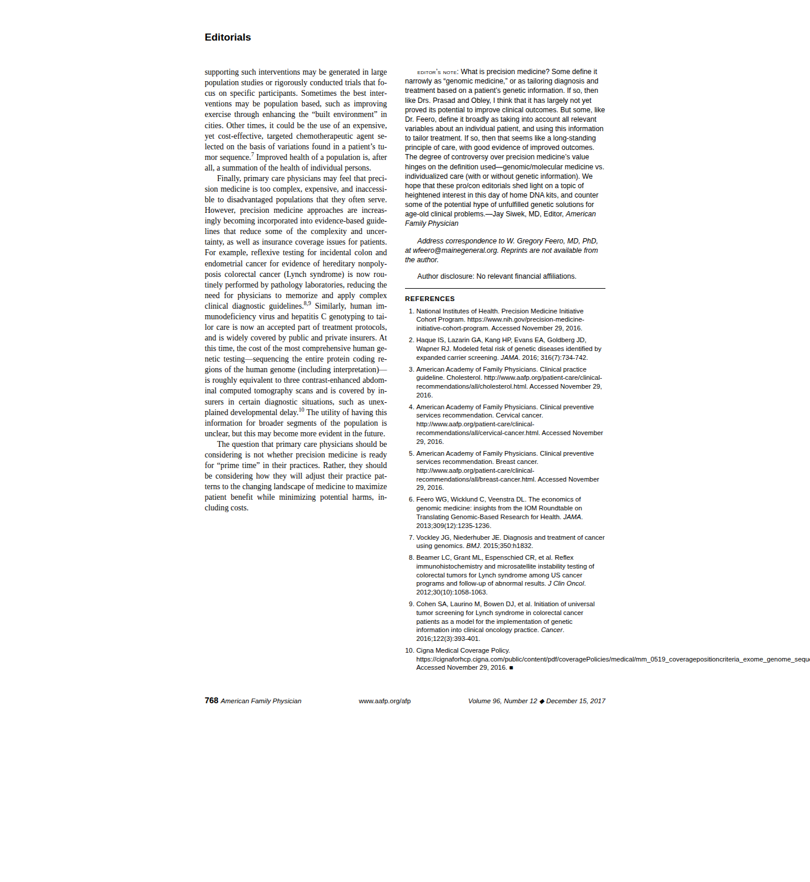Editorials
supporting such interventions may be generated in large population studies or rigorously conducted trials that focus on specific participants. Sometimes the best interventions may be population based, such as improving exercise through enhancing the “built environment” in cities. Other times, it could be the use of an expensive, yet cost-effective, targeted chemotherapeutic agent selected on the basis of variations found in a patient’s tumor sequence.7 Improved health of a population is, after all, a summation of the health of individual persons.
Finally, primary care physicians may feel that precision medicine is too complex, expensive, and inaccessible to disadvantaged populations that they often serve. However, precision medicine approaches are increasingly becoming incorporated into evidence-based guidelines that reduce some of the complexity and uncertainty, as well as insurance coverage issues for patients. For example, reflexive testing for incidental colon and endometrial cancer for evidence of hereditary nonpolyposis colorectal cancer (Lynch syndrome) is now routinely performed by pathology laboratories, reducing the need for physicians to memorize and apply complex clinical diagnostic guidelines.8,9 Similarly, human immunodeficiency virus and hepatitis C genotyping to tailor care is now an accepted part of treatment protocols, and is widely covered by public and private insurers. At this time, the cost of the most comprehensive human genetic testing—sequencing the entire protein coding regions of the human genome (including interpretation)—is roughly equivalent to three contrast-enhanced abdominal computed tomography scans and is covered by insurers in certain diagnostic situations, such as unexplained developmental delay.10 The utility of having this information for broader segments of the population is unclear, but this may become more evident in the future.
The question that primary care physicians should be considering is not whether precision medicine is ready for “prime time” in their practices. Rather, they should be considering how they will adjust their practice patterns to the changing landscape of medicine to maximize patient benefit while minimizing potential harms, including costs.
editor’s note: What is precision medicine? Some define it narrowly as “genomic medicine,” or as tailoring diagnosis and treatment based on a patient’s genetic information. If so, then like Drs. Prasad and Obley, I think that it has largely not yet proved its potential to improve clinical outcomes. But some, like Dr. Feero, define it broadly as taking into account all relevant variables about an individual patient, and using this information to tailor treatment. If so, then that seems like a long-standing principle of care, with good evidence of improved outcomes. The degree of controversy over precision medicine’s value hinges on the definition used—genomic/molecular medicine vs. individualized care (with or without genetic information). We hope that these pro/con editorials shed light on a topic of heightened interest in this day of home DNA kits, and counter some of the potential hype of unfulfilled genetic solutions for age-old clinical problems.—Jay Siwek, MD, Editor, American Family Physician
Address correspondence to W. Gregory Feero, MD, PhD, at wfeero@mainegeneral.org. Reprints are not available from the author.
Author disclosure: No relevant financial affiliations.
REFERENCES
National Institutes of Health. Precision Medicine Initiative Cohort Program. https://www.nih.gov/precision-medicine-initiative-cohort-program. Accessed November 29, 2016.
Haque IS, Lazarin GA, Kang HP, Evans EA, Goldberg JD, Wapner RJ. Modeled fetal risk of genetic diseases identified by expanded carrier screening. JAMA. 2016; 316(7):734-742.
American Academy of Family Physicians. Clinical practice guideline. Cholesterol. http://www.aafp.org/patient-care/clinical-recommendations/all/cholesterol.html. Accessed November 29, 2016.
American Academy of Family Physicians. Clinical preventive services recommendation. Cervical cancer. http://www.aafp.org/patient-care/clinical-recommendations/all/cervical-cancer.html. Accessed November 29, 2016.
American Academy of Family Physicians. Clinical preventive services recommendation. Breast cancer. http://www.aafp.org/patient-care/clinical-recommendations/all/breast-cancer.html. Accessed November 29, 2016.
Feero WG, Wicklund C, Veenstra DL. The economics of genomic medicine: insights from the IOM Roundtable on Translating Genomic-Based Research for Health. JAMA. 2013;309(12):1235-1236.
Vockley JG, Niederhuber JE. Diagnosis and treatment of cancer using genomics. BMJ. 2015;350:h1832.
Beamer LC, Grant ML, Espenschied CR, et al. Reflex immunohistochemistry and microsatellite instability testing of colorectal tumors for Lynch syndrome among US cancer programs and follow-up of abnormal results. J Clin Oncol. 2012;30(10):1058-1063.
Cohen SA, Laurino M, Bowen DJ, et al. Initiation of universal tumor screening for Lynch syndrome in colorectal cancer patients as a model for the implementation of genetic information into clinical oncology practice. Cancer. 2016;122(3):393-401.
Cigna Medical Coverage Policy. https://cignaforhcp.cigna.com/public/content/pdf/coveragePolicies/medical/mm_0519_coveragepositioncriteria_exome_genome_sequence.pdf. Accessed November 29, 2016. ■
768 American Family Physician
www.aafp.org/afp
Volume 96, Number 12 ◆ December 15, 2017